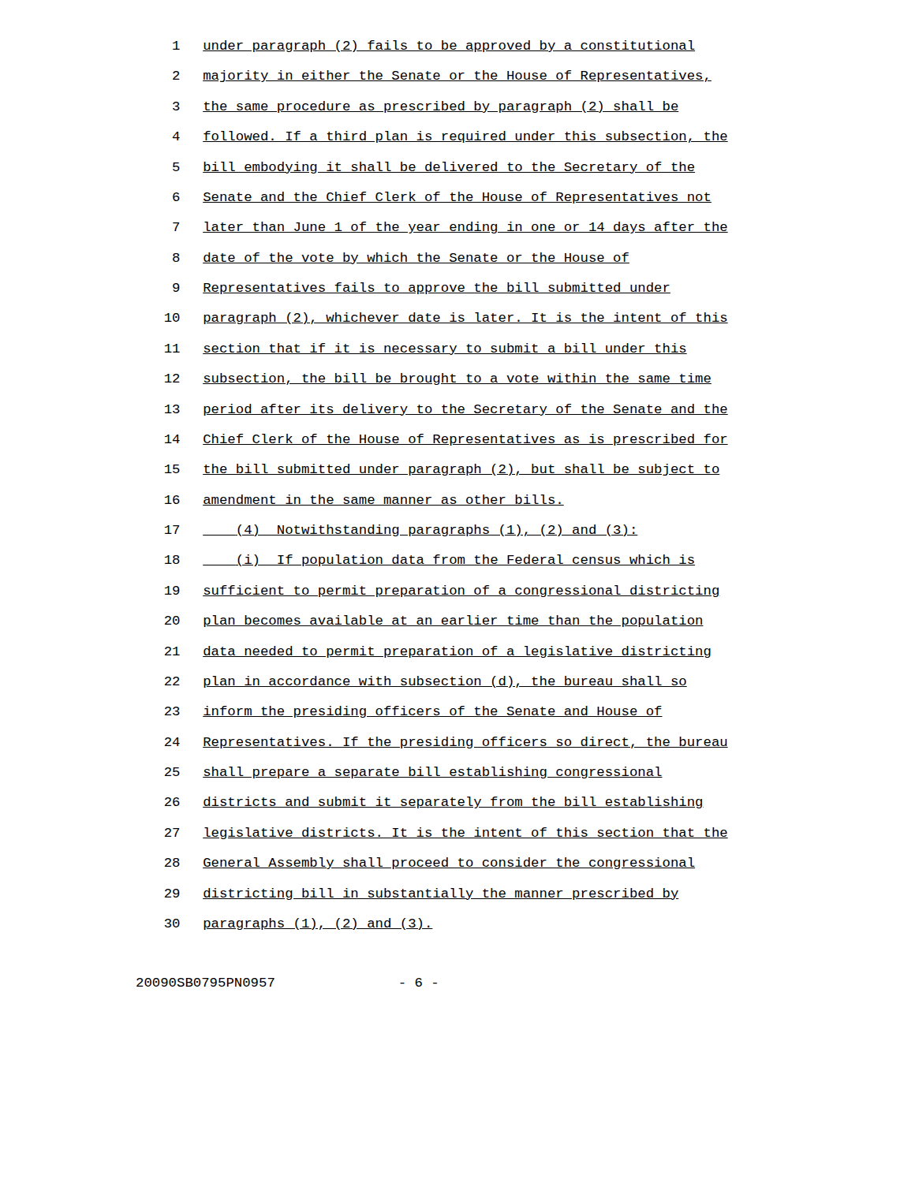| 1 | under paragraph (2) fails to be approved by a constitutional |
| 2 | majority in either the Senate or the House of Representatives, |
| 3 | the same procedure as prescribed by paragraph (2) shall be |
| 4 | followed. If a third plan is required under this subsection, the |
| 5 | bill embodying it shall be delivered to the Secretary of the |
| 6 | Senate and the Chief Clerk of the House of Representatives not |
| 7 | later than June 1 of the year ending in one or 14 days after the |
| 8 | date of the vote by which the Senate or the House of |
| 9 | Representatives fails to approve the bill submitted under |
| 10 | paragraph (2), whichever date is later. It is the intent of this |
| 11 | section that if it is necessary to submit a bill under this |
| 12 | subsection, the bill be brought to a vote within the same time |
| 13 | period after its delivery to the Secretary of the Senate and the |
| 14 | Chief Clerk of the House of Representatives as is prescribed for |
| 15 | the bill submitted under paragraph (2), but shall be subject to |
| 16 | amendment in the same manner as other bills. |
| 17 | (4) Notwithstanding paragraphs (1), (2) and (3): |
| 18 | (i) If population data from the Federal census which is |
| 19 | sufficient to permit preparation of a congressional districting |
| 20 | plan becomes available at an earlier time than the population |
| 21 | data needed to permit preparation of a legislative districting |
| 22 | plan in accordance with subsection (d), the bureau shall so |
| 23 | inform the presiding officers of the Senate and House of |
| 24 | Representatives. If the presiding officers so direct, the bureau |
| 25 | shall prepare a separate bill establishing congressional |
| 26 | districts and submit it separately from the bill establishing |
| 27 | legislative districts. It is the intent of this section that the |
| 28 | General Assembly shall proceed to consider the congressional |
| 29 | districting bill in substantially the manner prescribed by |
| 30 | paragraphs (1), (2) and (3). |
20090SB0795PN0957 - 6 -